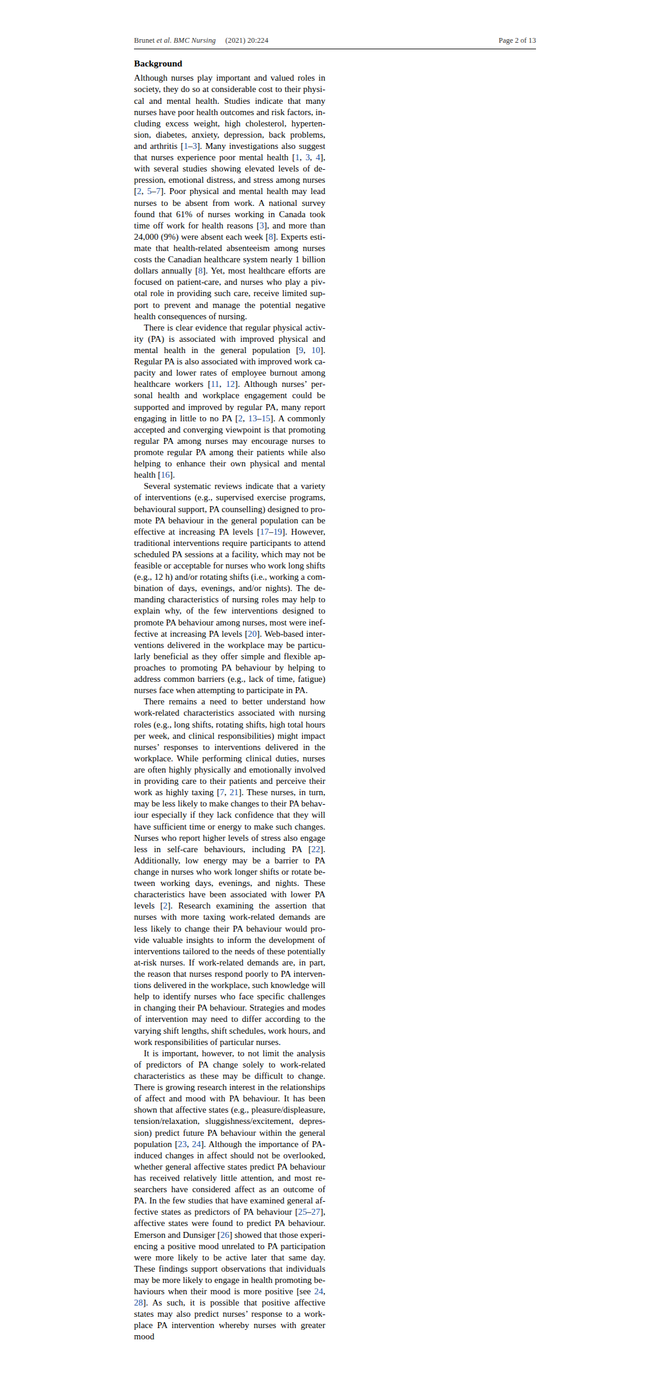Brunet et al. BMC Nursing (2021) 20:224
Page 2 of 13
Background
Although nurses play important and valued roles in society, they do so at considerable cost to their physical and mental health. Studies indicate that many nurses have poor health outcomes and risk factors, including excess weight, high cholesterol, hypertension, diabetes, anxiety, depression, back problems, and arthritis [1–3]. Many investigations also suggest that nurses experience poor mental health [1, 3, 4], with several studies showing elevated levels of depression, emotional distress, and stress among nurses [2, 5–7]. Poor physical and mental health may lead nurses to be absent from work. A national survey found that 61% of nurses working in Canada took time off work for health reasons [3], and more than 24,000 (9%) were absent each week [8]. Experts estimate that health-related absenteeism among nurses costs the Canadian healthcare system nearly 1 billion dollars annually [8]. Yet, most healthcare efforts are focused on patient-care, and nurses who play a pivotal role in providing such care, receive limited support to prevent and manage the potential negative health consequences of nursing.
There is clear evidence that regular physical activity (PA) is associated with improved physical and mental health in the general population [9, 10]. Regular PA is also associated with improved work capacity and lower rates of employee burnout among healthcare workers [11, 12]. Although nurses’ personal health and workplace engagement could be supported and improved by regular PA, many report engaging in little to no PA [2, 13–15]. A commonly accepted and converging viewpoint is that promoting regular PA among nurses may encourage nurses to promote regular PA among their patients while also helping to enhance their own physical and mental health [16].
Several systematic reviews indicate that a variety of interventions (e.g., supervised exercise programs, behavioural support, PA counselling) designed to promote PA behaviour in the general population can be effective at increasing PA levels [17–19]. However, traditional interventions require participants to attend scheduled PA sessions at a facility, which may not be feasible or acceptable for nurses who work long shifts (e.g., 12 h) and/or rotating shifts (i.e., working a combination of days, evenings, and/or nights). The demanding characteristics of nursing roles may help to explain why, of the few interventions designed to promote PA behaviour among nurses, most were ineffective at increasing PA levels [20]. Web-based interventions delivered in the workplace may be particularly beneficial as they offer simple and flexible approaches to promoting PA behaviour by helping to address common barriers (e.g., lack of time, fatigue) nurses face when attempting to participate in PA.
There remains a need to better understand how work-related characteristics associated with nursing roles (e.g., long shifts, rotating shifts, high total hours per week, and clinical responsibilities) might impact nurses’ responses to interventions delivered in the workplace. While performing clinical duties, nurses are often highly physically and emotionally involved in providing care to their patients and perceive their work as highly taxing [7, 21]. These nurses, in turn, may be less likely to make changes to their PA behaviour especially if they lack confidence that they will have sufficient time or energy to make such changes. Nurses who report higher levels of stress also engage less in self-care behaviours, including PA [22]. Additionally, low energy may be a barrier to PA change in nurses who work longer shifts or rotate between working days, evenings, and nights. These characteristics have been associated with lower PA levels [2]. Research examining the assertion that nurses with more taxing work-related demands are less likely to change their PA behaviour would provide valuable insights to inform the development of interventions tailored to the needs of these potentially at-risk nurses. If work-related demands are, in part, the reason that nurses respond poorly to PA interventions delivered in the workplace, such knowledge will help to identify nurses who face specific challenges in changing their PA behaviour. Strategies and modes of intervention may need to differ according to the varying shift lengths, shift schedules, work hours, and work responsibilities of particular nurses.
It is important, however, to not limit the analysis of predictors of PA change solely to work-related characteristics as these may be difficult to change. There is growing research interest in the relationships of affect and mood with PA behaviour. It has been shown that affective states (e.g., pleasure/displeasure, tension/relaxation, sluggishness/excitement, depression) predict future PA behaviour within the general population [23, 24]. Although the importance of PA-induced changes in affect should not be overlooked, whether general affective states predict PA behaviour has received relatively little attention, and most researchers have considered affect as an outcome of PA. In the few studies that have examined general affective states as predictors of PA behaviour [25–27], affective states were found to predict PA behaviour. Emerson and Dunsiger [26] showed that those experiencing a positive mood unrelated to PA participation were more likely to be active later that same day. These findings support observations that individuals may be more likely to engage in health promoting behaviours when their mood is more positive [see 24, 28]. As such, it is possible that positive affective states may also predict nurses’ response to a workplace PA intervention whereby nurses with greater mood